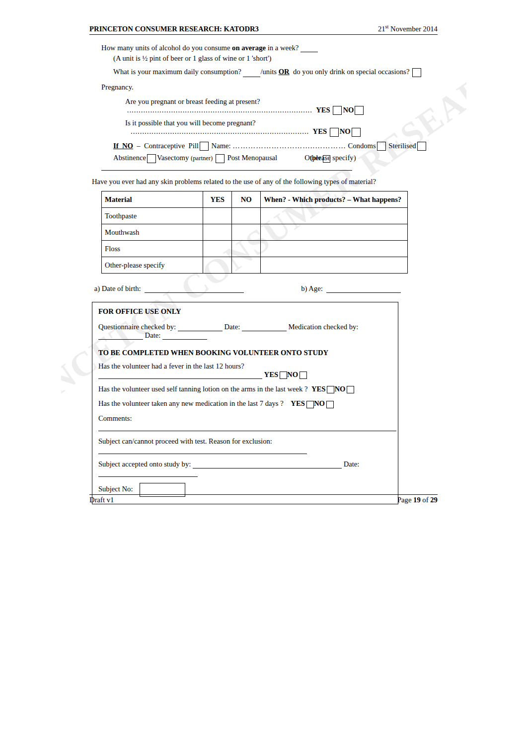PRINCETON CONSUMER RESEARCH
PRINCETON CONSUMER RESEARCH: KATODR3
21st November 2014
How many units of alcohol do you consume on average in a week?
(A unit is ½ pint of beer or 1 glass of wine or 1 'short')
What is your maximum daily consumption? /units OR do you only drink on special occasions?
Pregnancy.
Are you pregnant or breast feeding at present? ................................................................................ YES NO
Is it possible that you will become pregnant? ............................................................................. YES NO
If NO – Contraceptive Pill Name: …………………………..………… Condoms Sterilised
Abstinence Vasectomy (partner) Post Menopausal Other (please specify)
Have you ever had any skin problems related to the use of any of the following types of material?
| Material | YES | NO | When? - Which products? – What happens? |
| --- | --- | --- | --- |
| Toothpaste | | | |
| Mouthwash | | | |
| Floss | | | |
| Other-please specify | | | |
a) Date of birth:
b) Age:
FOR OFFICE USE ONLY
Questionnaire checked by: Date: Medication checked by: Date:
TO BE COMPLETED WHEN BOOKING VOLUNTEER ONTO STUDY
Has the volunteer had a fever in the last 12 hours? YES NO
Has the volunteer used self tanning lotion on the arms in the last week ? YES NO
Has the volunteer taken any new medication in the last 7 days ? YES NO
Comments:
Subject can/cannot proceed with test. Reason for exclusion:
Subject accepted onto study by: Date:
Subject No:
Draft v1
Page 19 of 29